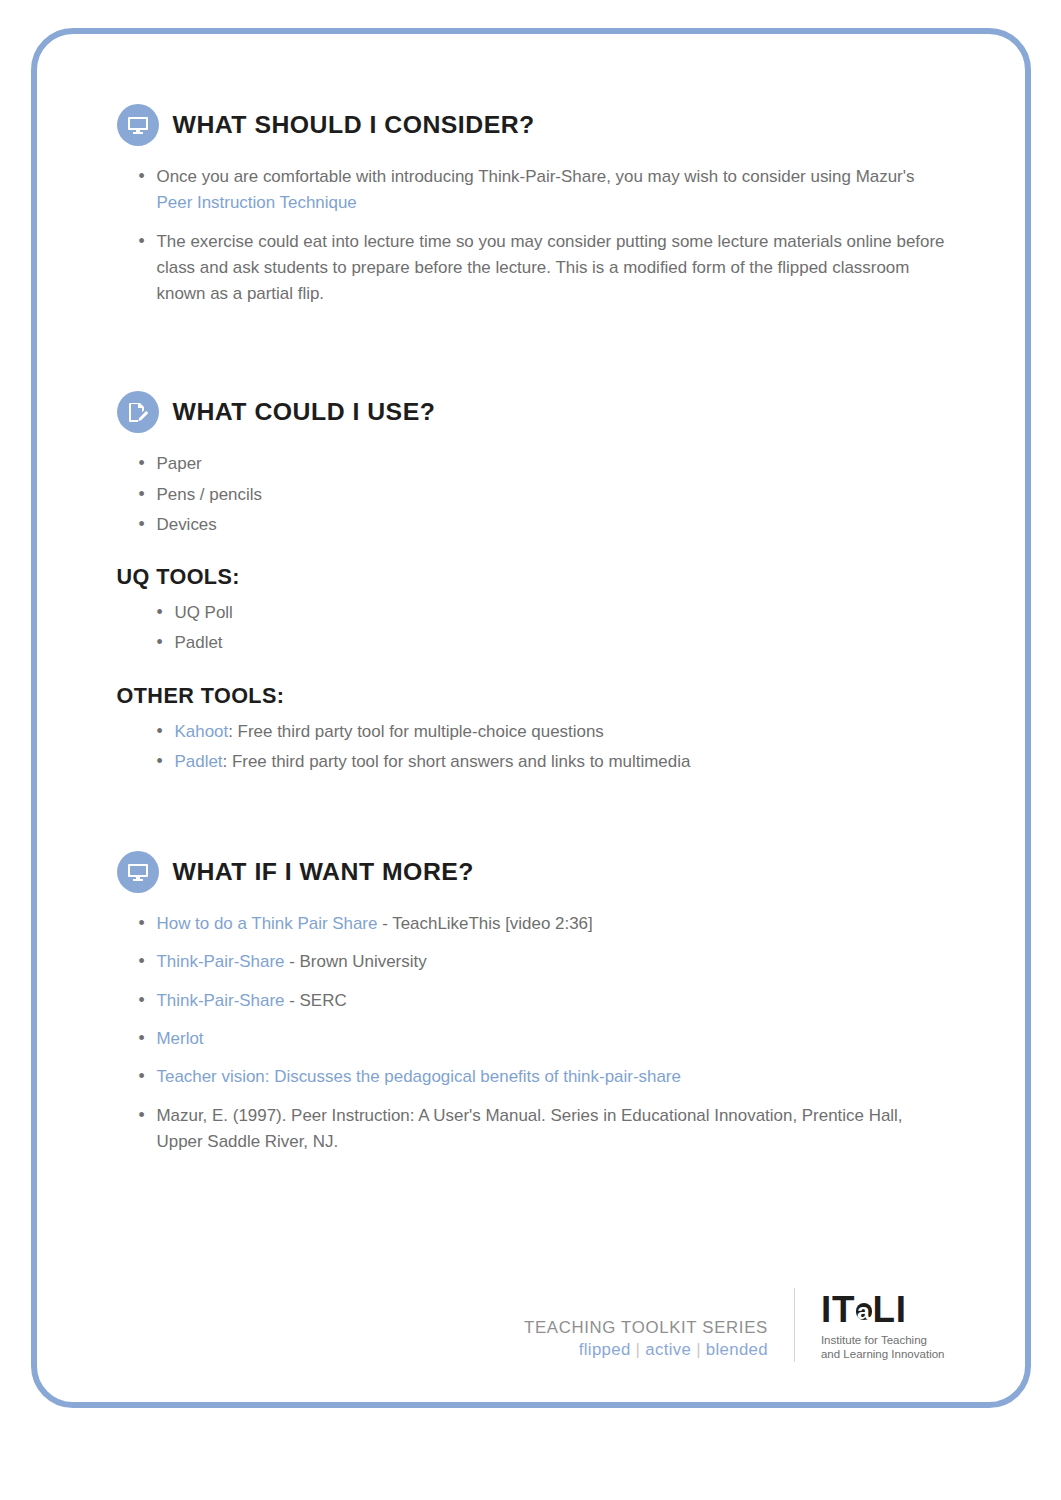What should I consider?
Once you are comfortable with introducing Think-Pair-Share, you may wish to consider using Mazur's Peer Instruction Technique
The exercise could eat into lecture time so you may consider putting some lecture materials online before class and ask students to prepare before the lecture. This is a modified form of the flipped classroom known as a partial flip.
What could I use?
Paper
Pens / pencils
Devices
UQ Tools:
UQ Poll
Padlet
Other Tools:
Kahoot: Free third party tool for multiple-choice questions
Padlet: Free third party tool for short answers and links to multimedia
What if I want more?
How to do a Think Pair Share - TeachLikeThis [video 2:36]
Think-Pair-Share - Brown University
Think-Pair-Share - SERC
Merlot
Teacher vision: Discusses the pedagogical benefits of think-pair-share
Mazur, E. (1997). Peer Instruction: A User's Manual. Series in Educational Innovation, Prentice Hall, Upper Saddle River, NJ.
Teaching Toolkit Series
flipped | active | blended
ITa LI
Institute for Teaching
and Learning Innovation